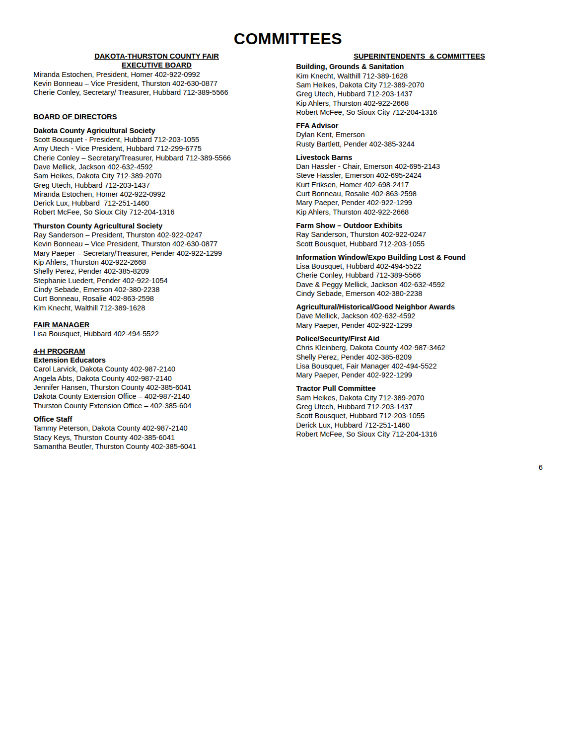COMMITTEES
DAKOTA-THURSTON COUNTY FAIR
EXECUTIVE BOARD
Miranda Estochen, President, Homer 402-922-0992
Kevin Bonneau – Vice President, Thurston 402-630-0877
Cherie Conley, Secretary/ Treasurer, Hubbard 712-389-5566
BOARD OF DIRECTORS
Dakota County Agricultural Society
Scott Bousquet - President, Hubbard 712-203-1055
Amy Utech - Vice President, Hubbard 712-299-6775
Cherie Conley – Secretary/Treasurer, Hubbard 712-389-5566
Dave Mellick, Jackson 402-632-4592
Sam Heikes, Dakota City 712-389-2070
Greg Utech, Hubbard 712-203-1437
Miranda Estochen, Homer 402-922-0992
Derick Lux, Hubbard 712-251-1460
Robert McFee, So Sioux City 712-204-1316
Thurston County Agricultural Society
Ray Sanderson – President, Thurston 402-922-0247
Kevin Bonneau – Vice President, Thurston 402-630-0877
Mary Paeper – Secretary/Treasurer, Pender 402-922-1299
Kip Ahlers, Thurston 402-922-2668
Shelly Perez, Pender 402-385-8209
Stephanie Luedert, Pender 402-922-1054
Cindy Sebade, Emerson 402-380-2238
Curt Bonneau, Rosalie 402-863-2598
Kim Knecht, Walthill 712-389-1628
FAIR MANAGER
Lisa Bousquet, Hubbard 402-494-5522
4-H PROGRAM
Extension Educators
Carol Larvick, Dakota County 402-987-2140
Angela Abts, Dakota County 402-987-2140
Jennifer Hansen, Thurston County 402-385-6041
Dakota County Extension Office – 402-987-2140
Thurston County Extension Office – 402-385-604
Office Staff
Tammy Peterson, Dakota County 402-987-2140
Stacy Keys, Thurston County 402-385-6041
Samantha Beutler, Thurston County 402-385-6041
SUPERINTENDENTS & COMMITTEES
Building, Grounds & Sanitation
Kim Knecht, Walthill 712-389-1628
Sam Heikes, Dakota City 712-389-2070
Greg Utech, Hubbard 712-203-1437
Kip Ahlers, Thurston 402-922-2668
Robert McFee, So Sioux City 712-204-1316
FFA Advisor
Dylan Kent, Emerson
Rusty Bartlett, Pender 402-385-3244
Livestock Barns
Dan Hassler - Chair, Emerson 402-695-2143
Steve Hassler, Emerson 402-695-2424
Kurt Eriksen, Homer 402-698-2417
Curt Bonneau, Rosalie 402-863-2598
Mary Paeper, Pender 402-922-1299
Kip Ahlers, Thurston 402-922-2668
Farm Show – Outdoor Exhibits
Ray Sanderson, Thurston 402-922-0247
Scott Bousquet, Hubbard 712-203-1055
Information Window/Expo Building Lost & Found
Lisa Bousquet, Hubbard 402-494-5522
Cherie Conley, Hubbard 712-389-5566
Dave & Peggy Mellick, Jackson 402-632-4592
Cindy Sebade, Emerson 402-380-2238
Agricultural/Historical/Good Neighbor Awards
Dave Mellick, Jackson 402-632-4592
Mary Paeper, Pender 402-922-1299
Police/Security/First Aid
Chris Kleinberg, Dakota County 402-987-3462
Shelly Perez, Pender 402-385-8209
Lisa Bousquet, Fair Manager 402-494-5522
Mary Paeper, Pender 402-922-1299
Tractor Pull Committee
Sam Heikes, Dakota City 712-389-2070
Greg Utech, Hubbard 712-203-1437
Scott Bousquet, Hubbard 712-203-1055
Derick Lux, Hubbard 712-251-1460
Robert McFee, So Sioux City 712-204-1316
6